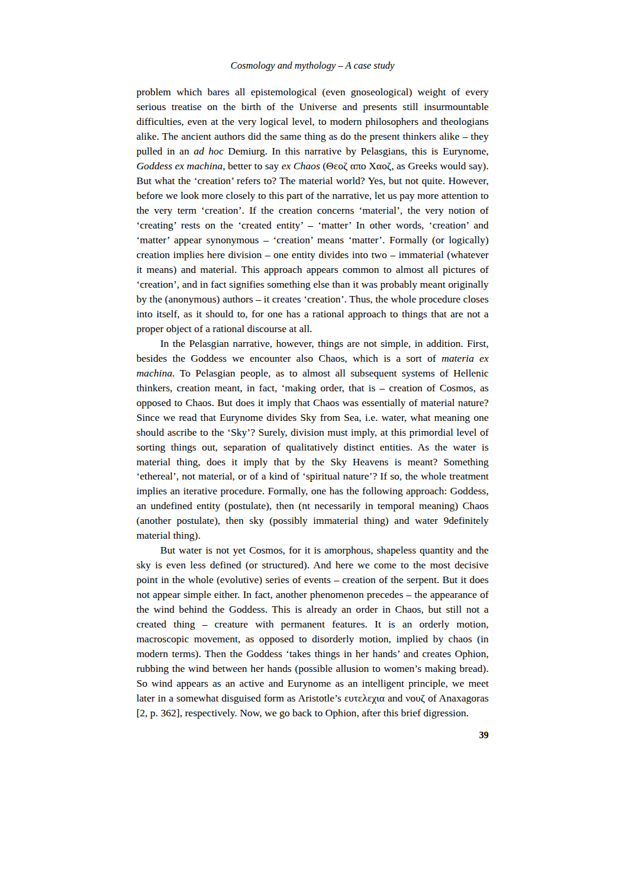Cosmology and mythology – A case study
problem which bares all epistemological (even gnoseological) weight of every serious treatise on the birth of the Universe and presents still insurmountable difficulties, even at the very logical level, to modern philosophers and theologians alike. The ancient authors did the same thing as do the present thinkers alike – they pulled in an ad hoc Demiurg. In this narrative by Pelasgians, this is Eurynome, Goddess ex machina, better to say ex Chaos (Θεoζ απo Χαoζ, as Greeks would say). But what the ‘creation’ refers to? The material world? Yes, but not quite. However, before we look more closely to this part of the narrative, let us pay more attention to the very term ‘creation’. If the creation concerns ‘material’, the very notion of ‘creating’ rests on the ‘created entity’ – ‘matter’ In other words, ‘creation’ and ‘matter’ appear synonymous – ‘creation’ means ‘matter’. Formally (or logically) creation implies here division – one entity divides into two – immaterial (whatever it means) and material. This approach appears common to almost all pictures of ‘creation’, and in fact signifies something else than it was probably meant originally by the (anonymous) authors – it creates ‘creation’. Thus, the whole procedure closes into itself, as it should to, for one has a rational approach to things that are not a proper object of a rational discourse at all.
In the Pelasgian narrative, however, things are not simple, in addition. First, besides the Goddess we encounter also Chaos, which is a sort of materia ex machina. To Pelasgian people, as to almost all subsequent systems of Hellenic thinkers, creation meant, in fact, ‘making order, that is – creation of Cosmos, as opposed to Chaos. But does it imply that Chaos was essentially of material nature? Since we read that Eurynome divides Sky from Sea, i.e. water, what meaning one should ascribe to the ‘Sky’? Surely, division must imply, at this primordial level of sorting things out, separation of qualitatively distinct entities. As the water is material thing, does it imply that by the Sky Heavens is meant? Something ‘ethereal’, not material, or of a kind of ‘spiritual nature’? If so, the whole treatment implies an iterative procedure. Formally, one has the following approach: Goddess, an undefined entity (postulate), then (nt necessarily in temporal meaning) Chaos (another postulate), then sky (possibly immaterial thing) and water 9definitely material thing).
But water is not yet Cosmos, for it is amorphous, shapeless quantity and the sky is even less defined (or structured). And here we come to the most decisive point in the whole (evolutive) series of events – creation of the serpent. But it does not appear simple either. In fact, another phenomenon precedes – the appearance of the wind behind the Goddess. This is already an order in Chaos, but still not a created thing – creature with permanent features. It is an orderly motion, macroscopic movement, as opposed to disorderly motion, implied by chaos (in modern terms). Then the Goddess ‘takes things in her hands’ and creates Ophion, rubbing the wind between her hands (possible allusion to women’s making bread). So wind appears as an active and Eurynome as an intelligent principle, we meet later in a somewhat disguised form as Aristotle’s ευτελεχια and νουζ of Anaxagoras [2, p. 362], respectively. Now, we go back to Ophion, after this brief digression.
39